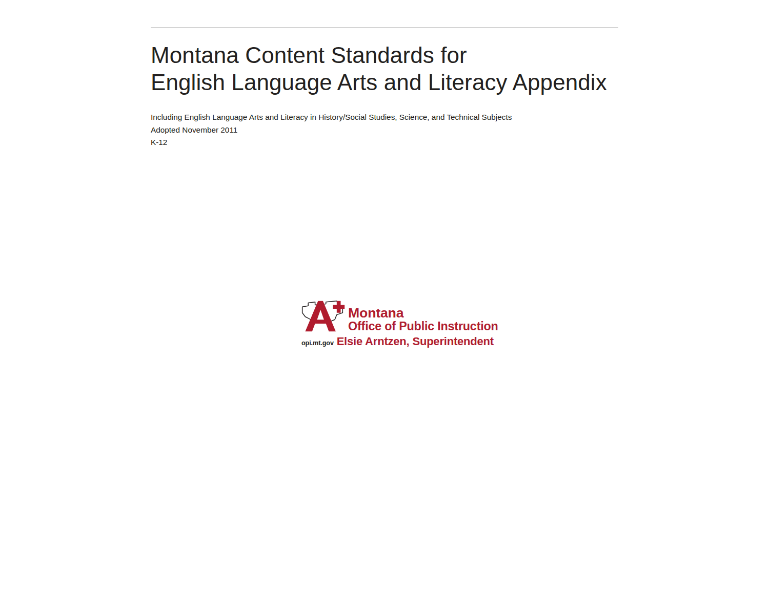Montana Content Standards for
English Language Arts and Literacy Appendix
Including English Language Arts and Literacy in History/Social Studies, Science, and Technical Subjects
Adopted November 2011
K-12
Montana
Office of Public Instruction
opi.mt.gov Elsie Arntzen, Superintendent